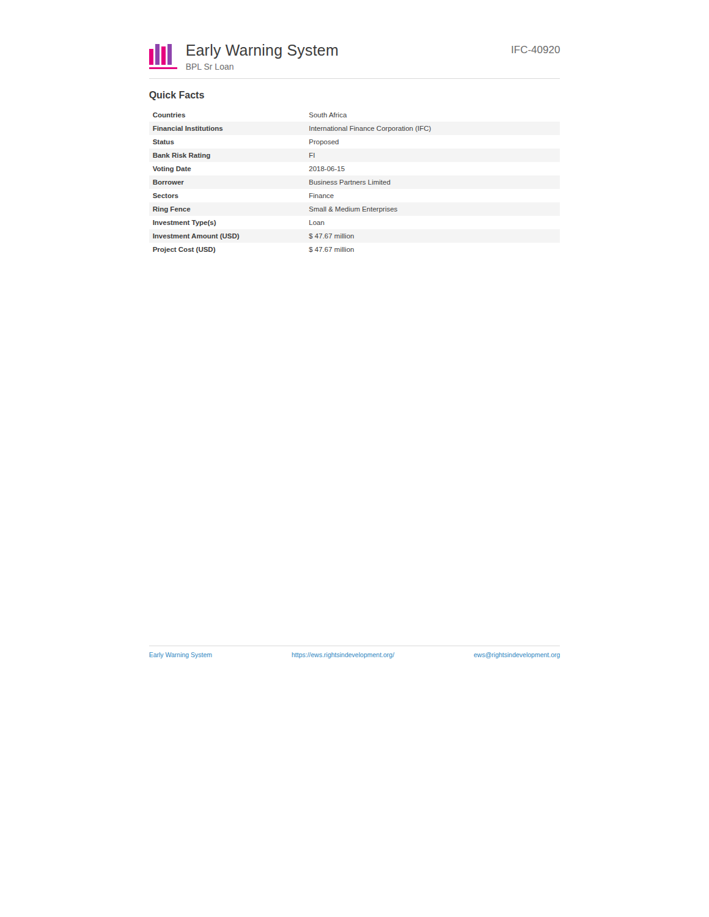Early Warning System
BPL Sr Loan
IFC-40920
Quick Facts
| Countries | South Africa |
| Financial Institutions | International Finance Corporation (IFC) |
| Status | Proposed |
| Bank Risk Rating | FI |
| Voting Date | 2018-06-15 |
| Borrower | Business Partners Limited |
| Sectors | Finance |
| Ring Fence | Small & Medium Enterprises |
| Investment Type(s) | Loan |
| Investment Amount (USD) | $ 47.67 million |
| Project Cost (USD) | $ 47.67 million |
Early Warning System
https://ews.rightsindevelopment.org/
ews@rightsindevelopment.org